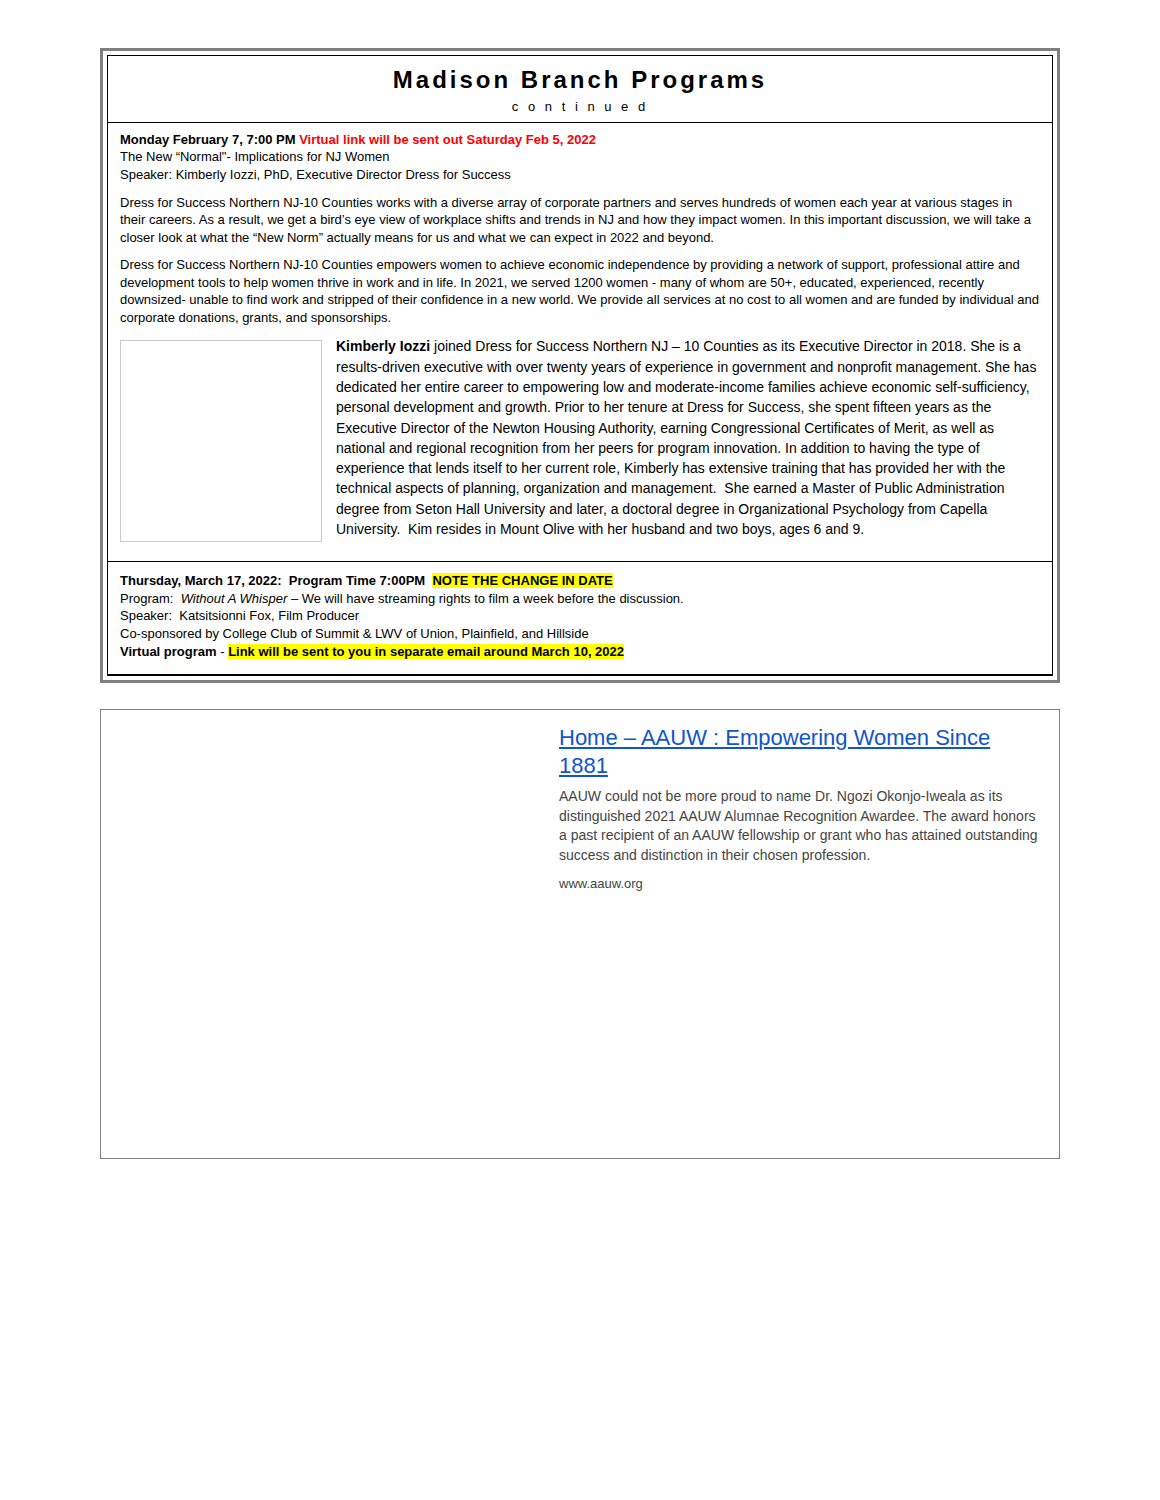Madison Branch Programs
c o n t i n u e d
Monday February 7, 7:00 PM Virtual link will be sent out Saturday Feb 5, 2022
The New “Normal"- Implications for NJ Women
Speaker: Kimberly Iozzi, PhD, Executive Director Dress for Success
Dress for Success Northern NJ-10 Counties works with a diverse array of corporate partners and serves hundreds of women each year at various stages in their careers. As a result, we get a bird’s eye view of workplace shifts and trends in NJ and how they impact women. In this important discussion, we will take a closer look at what the “New Norm” actually means for us and what we can expect in 2022 and beyond.
Dress for Success Northern NJ-10 Counties empowers women to achieve economic independence by providing a network of support, professional attire and development tools to help women thrive in work and in life. In 2021, we served 1200 women - many of whom are 50+, educated, experienced, recently downsized- unable to find work and stripped of their confidence in a new world. We provide all services at no cost to all women and are funded by individual and corporate donations, grants, and sponsorships.
Kimberly Iozzi joined Dress for Success Northern NJ – 10 Counties as its Executive Director in 2018. She is a results-driven executive with over twenty years of experience in government and nonprofit management. She has dedicated her entire career to empowering low and moderate-income families achieve economic self-sufficiency, personal development and growth. Prior to her tenure at Dress for Success, she spent fifteen years as the Executive Director of the Newton Housing Authority, earning Congressional Certificates of Merit, as well as national and regional recognition from her peers for program innovation. In addition to having the type of experience that lends itself to her current role, Kimberly has extensive training that has provided her with the technical aspects of planning, organization and management. She earned a Master of Public Administration degree from Seton Hall University and later, a doctoral degree in Organizational Psychology from Capella University. Kim resides in Mount Olive with her husband and two boys, ages 6 and 9.
Thursday, March 17, 2022: Program Time 7:00PM NOTE THE CHANGE IN DATE
Program: Without A Whisper – We will have streaming rights to film a week before the discussion.
Speaker: Katsitsionni Fox, Film Producer
Co-sponsored by College Club of Summit & LWV of Union, Plainfield, and Hillside
Virtual program - Link will be sent to you in separate email around March 10, 2022
Home – AAUW : Empowering Women Since 1881
AAUW could not be more proud to name Dr. Ngozi Okonjo-Iweala as its distinguished 2021 AAUW Alumnae Recognition Awardee. The award honors a past recipient of an AAUW fellowship or grant who has attained outstanding success and distinction in their chosen profession.
www.aauw.org